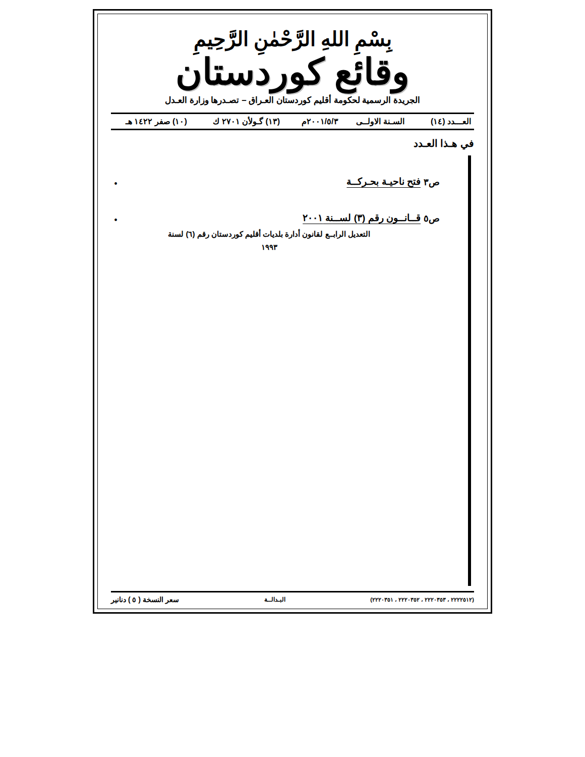بِسْمِ اللهِ الرَّحْمٰنِ الرَّحِيمِ
وقائع كوردستان
الجريدة الرسمية لحكومة أقليم كوردستان العـراق – تصـدرها وزارة العـدل
| العـــدد (١٤) | السـنة الاولــى | ٢٠٠١/٥/٣م | (١٣) گـولأن ٢٧٠١ ك | (١٠) صفر ١٤٢٢ هـ |
في هـذا العـدد
ص٣
فتح ناحيـة بحـركــة
•
ص٥
قــانــون رقم (٣) لســنة ٢٠٠١
التعديل الرابــع لقانون أدارة بلديات أقليم كوردستان رقم (٦) لسنة ١٩٩٣
•
(٢٢٢٢٥١٢ ، ٢٢٢٠٣٥٣ ، ٢٢٢٠٣٥٢ ، ٢٢٢٠٣٥١)
البـدالــة
سعر النسخة ( ٥ ) دنانير